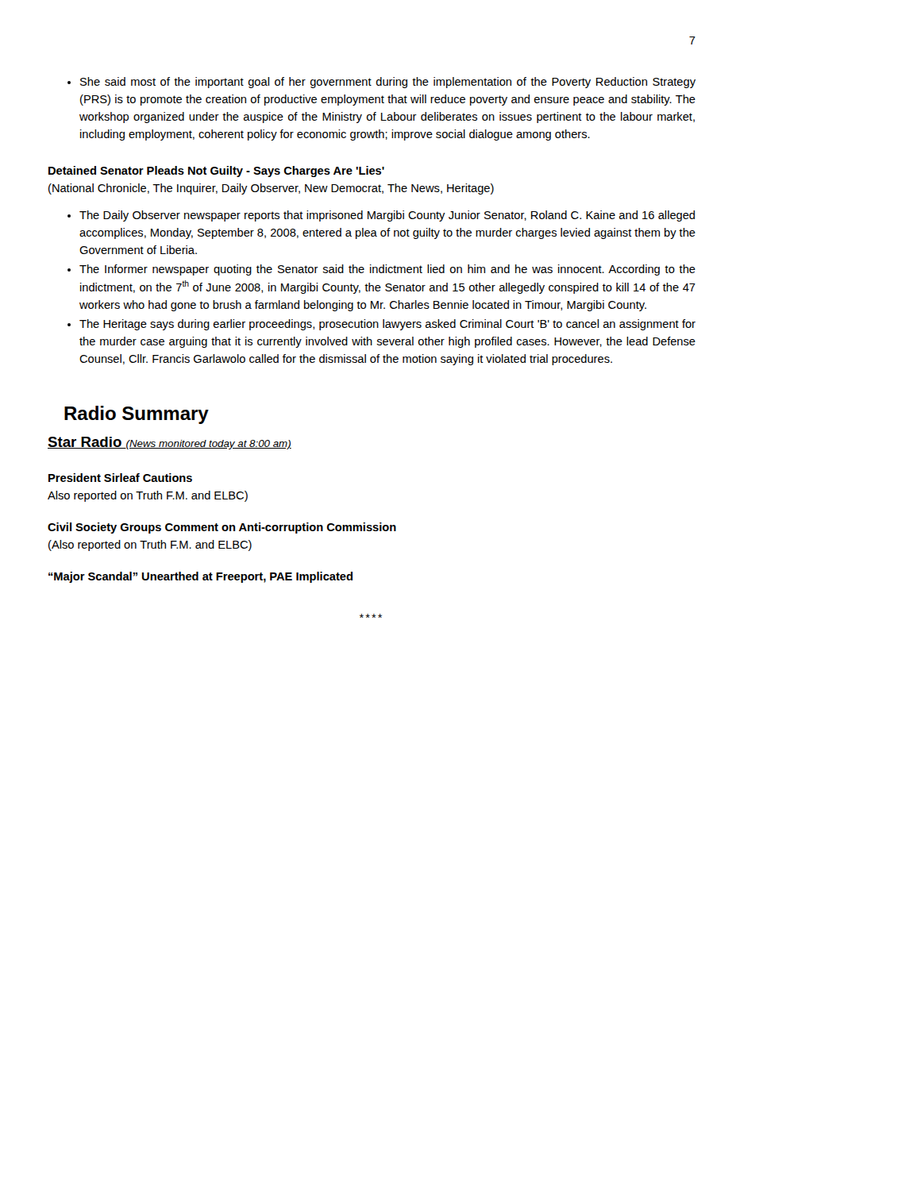7
She said most of the important goal of her government during the implementation of the Poverty Reduction Strategy (PRS) is to promote the creation of productive employment that will reduce poverty and ensure peace and stability. The workshop organized under the auspice of the Ministry of Labour deliberates on issues pertinent to the labour market, including employment, coherent policy for economic growth; improve social dialogue among others.
Detained Senator Pleads Not Guilty - Says Charges Are 'Lies'
(National Chronicle, The Inquirer, Daily Observer, New Democrat, The News, Heritage)
The Daily Observer newspaper reports that imprisoned Margibi County Junior Senator, Roland C. Kaine and 16 alleged accomplices, Monday, September 8, 2008, entered a plea of not guilty to the murder charges levied against them by the Government of Liberia.
The Informer newspaper quoting the Senator said the indictment lied on him and he was innocent. According to the indictment, on the 7th of June 2008, in Margibi County, the Senator and 15 other allegedly conspired to kill 14 of the 47 workers who had gone to brush a farmland belonging to Mr. Charles Bennie located in Timour, Margibi County.
The Heritage says during earlier proceedings, prosecution lawyers asked Criminal Court 'B' to cancel an assignment for the murder case arguing that it is currently involved with several other high profiled cases. However, the lead Defense Counsel, Cllr. Francis Garlawolo called for the dismissal of the motion saying it violated trial procedures.
Radio Summary
Star Radio (News monitored today at 8:00 am)
President Sirleaf Cautions
Also reported on Truth F.M. and ELBC)
Civil Society Groups Comment on Anti-corruption Commission
(Also reported on Truth F.M. and ELBC)
“Major Scandal” Unearthed at Freeport, PAE Implicated
****